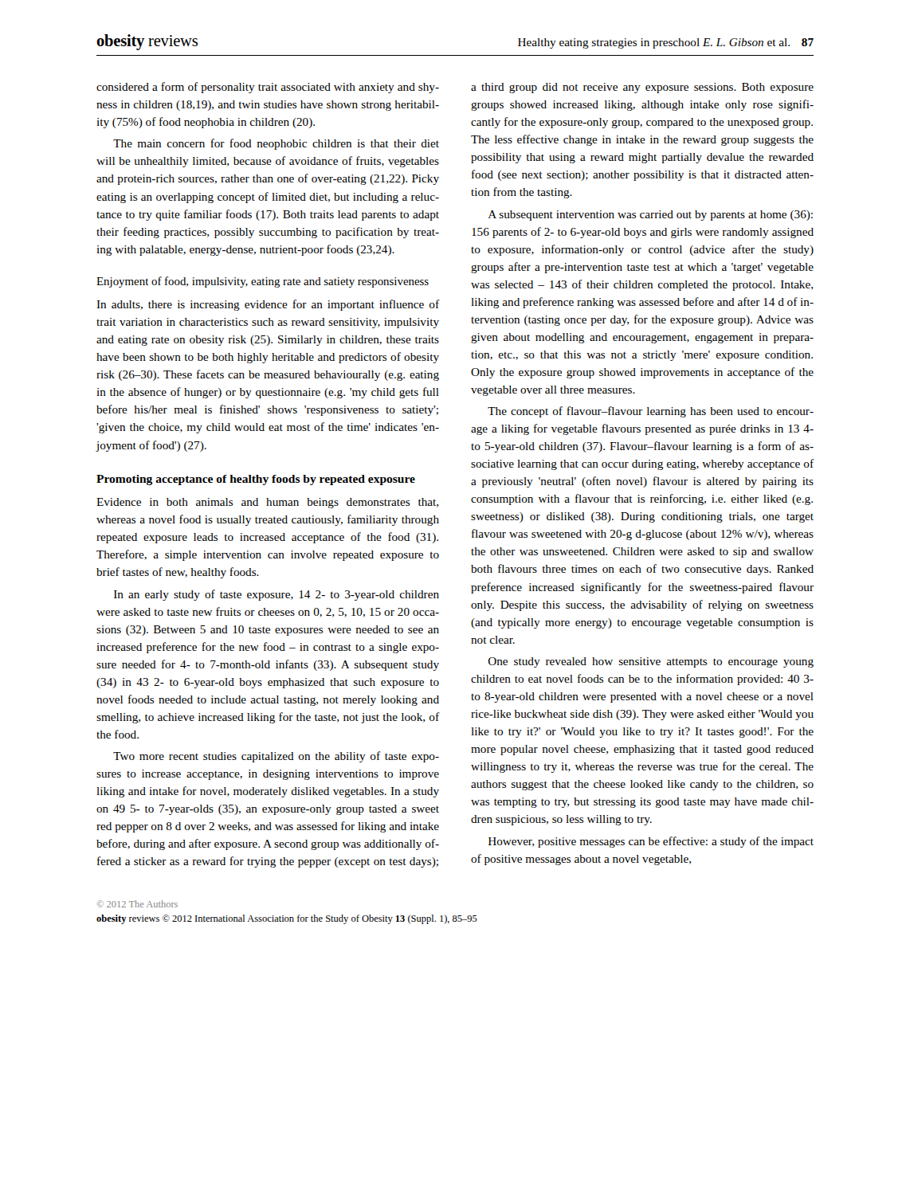obesity reviews
Healthy eating strategies in preschool E. L. Gibson et al. 87
considered a form of personality trait associated with anxiety and shyness in children (18,19), and twin studies have shown strong heritability (75%) of food neophobia in children (20).
The main concern for food neophobic children is that their diet will be unhealthily limited, because of avoidance of fruits, vegetables and protein-rich sources, rather than one of over-eating (21,22). Picky eating is an overlapping concept of limited diet, but including a reluctance to try quite familiar foods (17). Both traits lead parents to adapt their feeding practices, possibly succumbing to pacification by treating with palatable, energy-dense, nutrient-poor foods (23,24).
Enjoyment of food, impulsivity, eating rate and satiety responsiveness
In adults, there is increasing evidence for an important influence of trait variation in characteristics such as reward sensitivity, impulsivity and eating rate on obesity risk (25). Similarly in children, these traits have been shown to be both highly heritable and predictors of obesity risk (26–30). These facets can be measured behaviourally (e.g. eating in the absence of hunger) or by questionnaire (e.g. 'my child gets full before his/her meal is finished' shows 'responsiveness to satiety'; 'given the choice, my child would eat most of the time' indicates 'enjoyment of food') (27).
Promoting acceptance of healthy foods by repeated exposure
Evidence in both animals and human beings demonstrates that, whereas a novel food is usually treated cautiously, familiarity through repeated exposure leads to increased acceptance of the food (31). Therefore, a simple intervention can involve repeated exposure to brief tastes of new, healthy foods.
In an early study of taste exposure, 14 2- to 3-year-old children were asked to taste new fruits or cheeses on 0, 2, 5, 10, 15 or 20 occasions (32). Between 5 and 10 taste exposures were needed to see an increased preference for the new food – in contrast to a single exposure needed for 4- to 7-month-old infants (33). A subsequent study (34) in 43 2- to 6-year-old boys emphasized that such exposure to novel foods needed to include actual tasting, not merely looking and smelling, to achieve increased liking for the taste, not just the look, of the food.
Two more recent studies capitalized on the ability of taste exposures to increase acceptance, in designing interventions to improve liking and intake for novel, moderately disliked vegetables. In a study on 49 5- to 7-year-olds (35), an exposure-only group tasted a sweet red pepper on 8 d over 2 weeks, and was assessed for liking and intake before, during and after exposure. A second group was additionally offered a sticker as a reward for trying the pepper (except on test days); a third group did not receive any exposure sessions. Both exposure groups showed increased liking, although intake only rose significantly for the exposure-only group, compared to the unexposed group. The less effective change in intake in the reward group suggests the possibility that using a reward might partially devalue the rewarded food (see next section); another possibility is that it distracted attention from the tasting.
A subsequent intervention was carried out by parents at home (36): 156 parents of 2- to 6-year-old boys and girls were randomly assigned to exposure, information-only or control (advice after the study) groups after a pre-intervention taste test at which a 'target' vegetable was selected – 143 of their children completed the protocol. Intake, liking and preference ranking was assessed before and after 14 d of intervention (tasting once per day, for the exposure group). Advice was given about modelling and encouragement, engagement in preparation, etc., so that this was not a strictly 'mere' exposure condition. Only the exposure group showed improvements in acceptance of the vegetable over all three measures.
The concept of flavour–flavour learning has been used to encourage a liking for vegetable flavours presented as purée drinks in 13 4- to 5-year-old children (37). Flavour–flavour learning is a form of associative learning that can occur during eating, whereby acceptance of a previously 'neutral' (often novel) flavour is altered by pairing its consumption with a flavour that is reinforcing, i.e. either liked (e.g. sweetness) or disliked (38). During conditioning trials, one target flavour was sweetened with 20-g d-glucose (about 12% w/v), whereas the other was unsweetened. Children were asked to sip and swallow both flavours three times on each of two consecutive days. Ranked preference increased significantly for the sweetness-paired flavour only. Despite this success, the advisability of relying on sweetness (and typically more energy) to encourage vegetable consumption is not clear.
One study revealed how sensitive attempts to encourage young children to eat novel foods can be to the information provided: 40 3- to 8-year-old children were presented with a novel cheese or a novel rice-like buckwheat side dish (39). They were asked either 'Would you like to try it?' or 'Would you like to try it? It tastes good!'. For the more popular novel cheese, emphasizing that it tasted good reduced willingness to try it, whereas the reverse was true for the cereal. The authors suggest that the cheese looked like candy to the children, so was tempting to try, but stressing its good taste may have made children suspicious, so less willing to try.
However, positive messages can be effective: a study of the impact of positive messages about a novel vegetable,
© 2012 The Authors
obesity reviews © 2012 International Association for the Study of Obesity 13 (Suppl. 1), 85–95